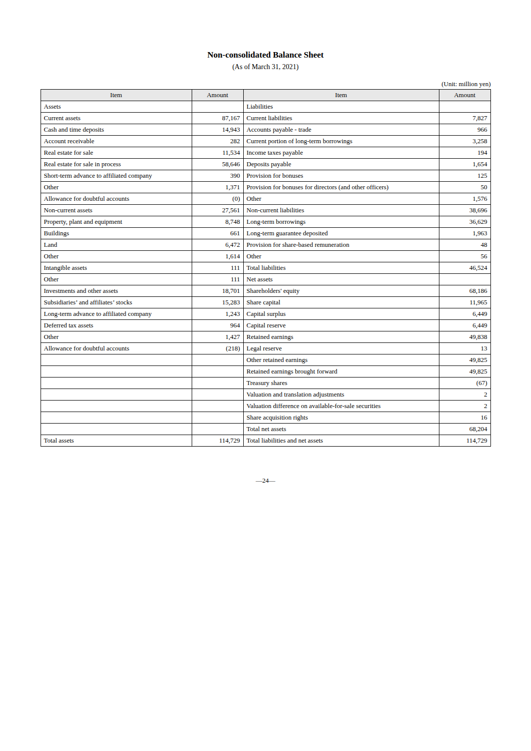Non-consolidated Balance Sheet
(As of March 31, 2021)
(Unit: million yen)
| Item | Amount | Item | Amount |
| --- | --- | --- | --- |
| Assets | | Liabilities | |
| Current assets | 87,167 | Current liabilities | 7,827 |
| Cash and time deposits | 14,943 | Accounts payable - trade | 966 |
| Account receivable | 282 | Current portion of long-term borrowings | 3,258 |
| Real estate for sale | 11,534 | Income taxes payable | 194 |
| Real estate for sale in process | 58,646 | Deposits payable | 1,654 |
| Short-term advance to affiliated company | 390 | Provision for bonuses | 125 |
| Other | 1,371 | Provision for bonuses for directors (and other officers) | 50 |
| Allowance for doubtful accounts | (0) | Other | 1,576 |
| Non-current assets | 27,561 | Non-current liabilities | 38,696 |
| Property, plant and equipment | 8,748 | Long-term borrowings | 36,629 |
| Buildings | 661 | Long-term guarantee deposited | 1,963 |
| Land | 6,472 | Provision for share-based remuneration | 48 |
| Other | 1,614 | Other | 56 |
| Intangible assets | 111 | Total liabilities | 46,524 |
| Other | 111 | Net assets | |
| Investments and other assets | 18,701 | Shareholders' equity | 68,186 |
| Subsidiaries’ and affiliates’ stocks | 15,283 | Share capital | 11,965 |
| Long-term advance to affiliated company | 1,243 | Capital surplus | 6,449 |
| Deferred tax assets | 964 | Capital reserve | 6,449 |
| Other | 1,427 | Retained earnings | 49,838 |
| Allowance for doubtful accounts | (218) | Legal reserve | 13 |
| | | Other retained earnings | 49,825 |
| | | Retained earnings brought forward | 49,825 |
| | | Treasury shares | (67) |
| | | Valuation and translation adjustments | 2 |
| | | Valuation difference on available-for-sale securities | 2 |
| | | Share acquisition rights | 16 |
| | | Total net assets | 68,204 |
| Total assets | 114,729 | Total liabilities and net assets | 114,729 |
—24—